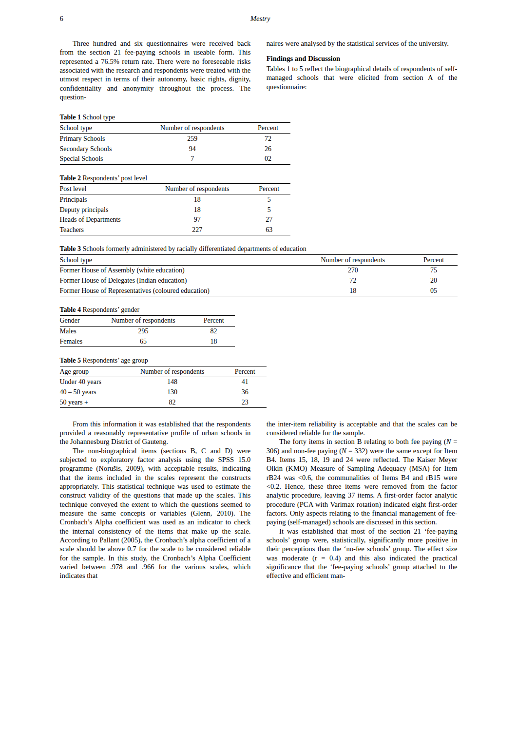6
Mestry
Three hundred and six questionnaires were received back from the section 21 fee-paying schools in useable form. This represented a 76.5% return rate. There were no foreseeable risks associated with the research and respondents were treated with the utmost respect in terms of their autonomy, basic rights, dignity, confidentiality and anonymity throughout the process. The question-
naires were analysed by the statistical services of the university.
Findings and Discussion
Tables 1 to 5 reflect the biographical details of respondents of self-managed schools that were elicited from section A of the questionnaire:
Table 1 School type
| School type | Number of respondents | Percent |
| --- | --- | --- |
| Primary Schools | 259 | 72 |
| Secondary Schools | 94 | 26 |
| Special Schools | 7 | 02 |
Table 2 Respondents’ post level
| Post level | Number of respondents | Percent |
| --- | --- | --- |
| Principals | 18 | 5 |
| Deputy principals | 18 | 5 |
| Heads of Departments | 97 | 27 |
| Teachers | 227 | 63 |
Table 3 Schools formerly administered by racially differentiated departments of education
| School type | Number of respondents | Percent |
| --- | --- | --- |
| Former House of Assembly (white education) | 270 | 75 |
| Former House of Delegates (Indian education) | 72 | 20 |
| Former House of Representatives (coloured education) | 18 | 05 |
Table 4 Respondents’ gender
| Gender | Number of respondents | Percent |
| --- | --- | --- |
| Males | 295 | 82 |
| Females | 65 | 18 |
Table 5 Respondents’ age group
| Age group | Number of respondents | Percent |
| --- | --- | --- |
| Under 40 years | 148 | 41 |
| 40 – 50 years | 130 | 36 |
| 50 years + | 82 | 23 |
From this information it was established that the respondents provided a reasonably representative profile of urban schools in the Johannesburg District of Gauteng.
The non-biographical items (sections B, C and D) were subjected to exploratory factor analysis using the SPSS 15.0 programme (Norušis, 2009), with acceptable results, indicating that the items included in the scales represent the constructs appropriately. This statistical technique was used to estimate the construct validity of the questions that made up the scales. This technique conveyed the extent to which the questions seemed to measure the same concepts or variables (Glenn, 2010). The Cronbach’s Alpha coefficient was used as an indicator to check the internal consistency of the items that make up the scale. According to Pallant (2005), the Cronbach’s alpha coefficient of a scale should be above 0.7 for the scale to be considered reliable for the sample. In this study, the Cronbach’s Alpha Coefficient varied between .978 and .966 for the various scales, which indicates that
the inter-item reliability is acceptable and that the scales can be considered reliable for the sample.
The forty items in section B relating to both fee paying (N = 306) and non-fee paying (N = 332) were the same except for Item B4. Items 15, 18, 19 and 24 were reflected. The Kaiser Meyer Olkin (KMO) Measure of Sampling Adequacy (MSA) for Item rB24 was <0.6, the communalities of Items B4 and rB15 were <0.2. Hence, these three items were removed from the factor analytic procedure, leaving 37 items. A first-order factor analytic procedure (PCA with Varimax rotation) indicated eight first-order factors. Only aspects relating to the financial management of fee-paying (self-managed) schools are discussed in this section.
It was established that most of the section 21 ‘fee-paying schools’ group were, statistically, significantly more positive in their perceptions than the ‘no-fee schools’ group. The effect size was moderate (r = 0.4) and this also indicated the practical significance that the ‘fee-paying schools’ group attached to the effective and efficient man-